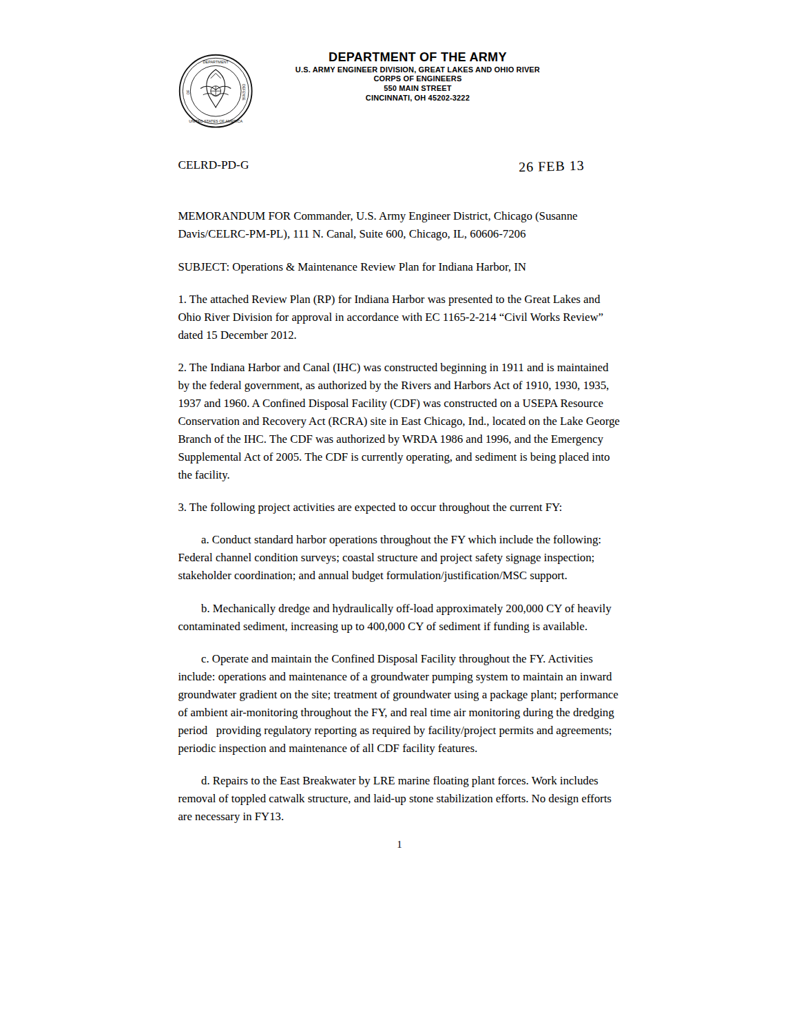DEPARTMENT UNITED STATES OF AMERICA OF DEFENSE
DEPARTMENT OF THE ARMY
U.S. ARMY ENGINEER DIVISION, GREAT LAKES AND OHIO RIVER
CORPS OF ENGINEERS
550 MAIN STREET
CINCINNATI, OH 45202-3222
CELRD-PD-G
26 FEB 13
MEMORANDUM FOR Commander, U.S. Army Engineer District, Chicago (Susanne Davis/CELRC-PM-PL), 111 N. Canal, Suite 600, Chicago, IL, 60606-7206
SUBJECT: Operations & Maintenance Review Plan for Indiana Harbor, IN
1. The attached Review Plan (RP) for Indiana Harbor was presented to the Great Lakes and Ohio River Division for approval in accordance with EC 1165-2-214 “Civil Works Review” dated 15 December 2012.
2. The Indiana Harbor and Canal (IHC) was constructed beginning in 1911 and is maintained by the federal government, as authorized by the Rivers and Harbors Act of 1910, 1930, 1935, 1937 and 1960. A Confined Disposal Facility (CDF) was constructed on a USEPA Resource Conservation and Recovery Act (RCRA) site in East Chicago, Ind., located on the Lake George Branch of the IHC. The CDF was authorized by WRDA 1986 and 1996, and the Emergency Supplemental Act of 2005. The CDF is currently operating, and sediment is being placed into the facility.
3. The following project activities are expected to occur throughout the current FY:
a. Conduct standard harbor operations throughout the FY which include the following: Federal channel condition surveys; coastal structure and project safety signage inspection; stakeholder coordination; and annual budget formulation/justification/MSC support.
b. Mechanically dredge and hydraulically off-load approximately 200,000 CY of heavily contaminated sediment, increasing up to 400,000 CY of sediment if funding is available.
c. Operate and maintain the Confined Disposal Facility throughout the FY. Activities include: operations and maintenance of a groundwater pumping system to maintain an inward groundwater gradient on the site; treatment of groundwater using a package plant; performance of ambient air-monitoring throughout the FY, and real time air monitoring during the dredging period providing regulatory reporting as required by facility/project permits and agreements; periodic inspection and maintenance of all CDF facility features.
d. Repairs to the East Breakwater by LRE marine floating plant forces. Work includes removal of toppled catwalk structure, and laid-up stone stabilization efforts. No design efforts are necessary in FY13.
1